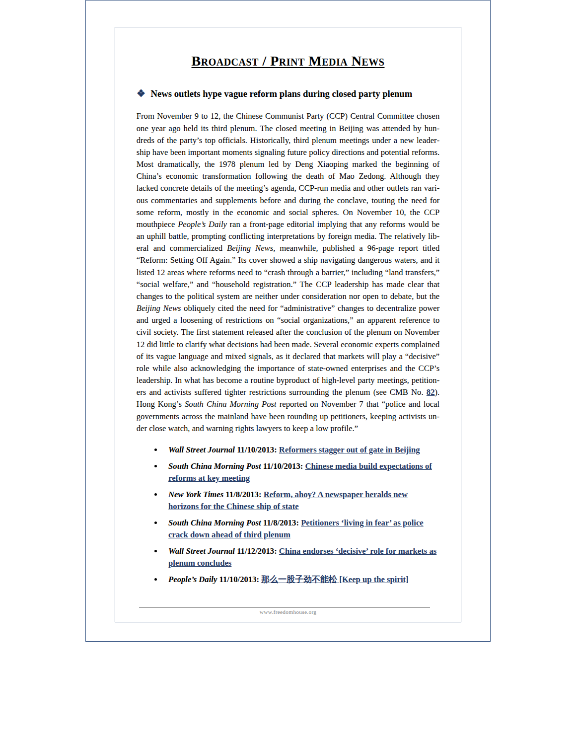Broadcast / Print Media News
❖News outlets hype vague reform plans during closed party plenum
From November 9 to 12, the Chinese Communist Party (CCP) Central Committee chosen one year ago held its third plenum. The closed meeting in Beijing was attended by hundreds of the party’s top officials. Historically, third plenum meetings under a new leadership have been important moments signaling future policy directions and potential reforms. Most dramatically, the 1978 plenum led by Deng Xiaoping marked the beginning of China’s economic transformation following the death of Mao Zedong. Although they lacked concrete details of the meeting’s agenda, CCP-run media and other outlets ran various commentaries and supplements before and during the conclave, touting the need for some reform, mostly in the economic and social spheres. On November 10, the CCP mouthpiece People’s Daily ran a front-page editorial implying that any reforms would be an uphill battle, prompting conflicting interpretations by foreign media. The relatively liberal and commercialized Beijing News, meanwhile, published a 96-page report titled “Reform: Setting Off Again.” Its cover showed a ship navigating dangerous waters, and it listed 12 areas where reforms need to “crash through a barrier,” including “land transfers,” “social welfare,” and “household registration.” The CCP leadership has made clear that changes to the political system are neither under consideration nor open to debate, but the Beijing News obliquely cited the need for “administrative” changes to decentralize power and urged a loosening of restrictions on “social organizations,” an apparent reference to civil society. The first statement released after the conclusion of the plenum on November 12 did little to clarify what decisions had been made. Several economic experts complained of its vague language and mixed signals, as it declared that markets will play a “decisive” role while also acknowledging the importance of state-owned enterprises and the CCP’s leadership. In what has become a routine byproduct of high-level party meetings, petitioners and activists suffered tighter restrictions surrounding the plenum (see CMB No. 82). Hong Kong’s South China Morning Post reported on November 7 that “police and local governments across the mainland have been rounding up petitioners, keeping activists under close watch, and warning rights lawyers to keep a low profile.”
Wall Street Journal 11/10/2013: Reformers stagger out of gate in Beijing
South China Morning Post 11/10/2013: Chinese media build expectations of reforms at key meeting
New York Times 11/8/2013: Reform, ahoy? A newspaper heralds new horizons for the Chinese ship of state
South China Morning Post 11/8/2013: Petitioners ‘living in fear’ as police crack down ahead of third plenum
Wall Street Journal 11/12/2013: China endorses ‘decisive’ role for markets as plenum concludes
People’s Daily 11/10/2013: 那么一股子劲不能松 [Keep up the spirit]
www.freedomhouse.org